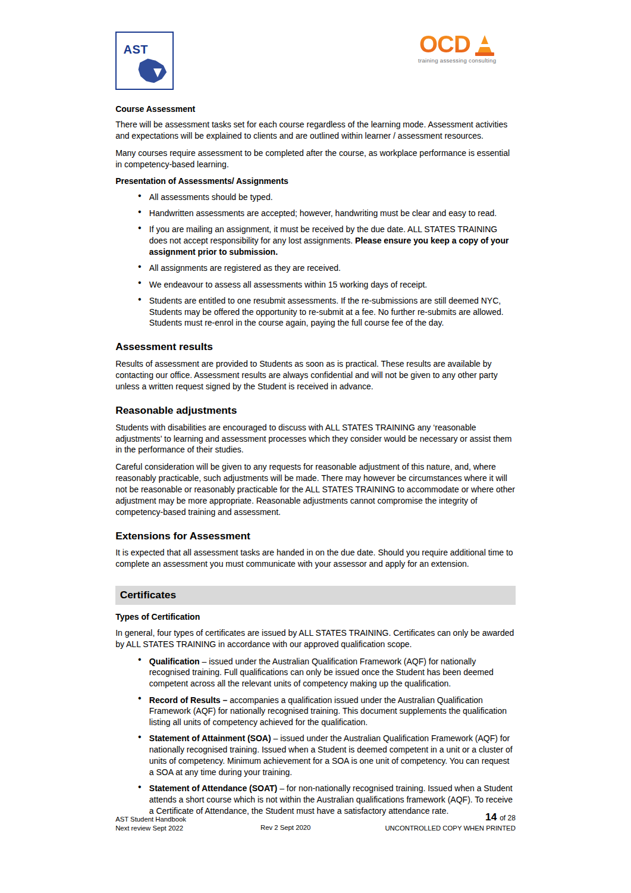AST
OCD
training assessing consulting
Course Assessment
There will be assessment tasks set for each course regardless of the learning mode. Assessment activities and expectations will be explained to clients and are outlined within learner / assessment resources.
Many courses require assessment to be completed after the course, as workplace performance is essential in competency-based learning.
Presentation of Assessments/ Assignments
All assessments should be typed.
Handwritten assessments are accepted; however, handwriting must be clear and easy to read.
If you are mailing an assignment, it must be received by the due date. ALL STATES TRAINING does not accept responsibility for any lost assignments. Please ensure you keep a copy of your assignment prior to submission.
All assignments are registered as they are received.
We endeavour to assess all assessments within 15 working days of receipt.
Students are entitled to one resubmit assessments. If the re-submissions are still deemed NYC, Students may be offered the opportunity to re-submit at a fee. No further re-submits are allowed. Students must re-enrol in the course again, paying the full course fee of the day.
Assessment results
Results of assessment are provided to Students as soon as is practical. These results are available by contacting our office. Assessment results are always confidential and will not be given to any other party unless a written request signed by the Student is received in advance.
Reasonable adjustments
Students with disabilities are encouraged to discuss with ALL STATES TRAINING any ‘reasonable adjustments’ to learning and assessment processes which they consider would be necessary or assist them in the performance of their studies.
Careful consideration will be given to any requests for reasonable adjustment of this nature, and, where reasonably practicable, such adjustments will be made. There may however be circumstances where it will not be reasonable or reasonably practicable for the ALL STATES TRAINING to accommodate or where other adjustment may be more appropriate. Reasonable adjustments cannot compromise the integrity of competency-based training and assessment.
Extensions for Assessment
It is expected that all assessment tasks are handed in on the due date. Should you require additional time to complete an assessment you must communicate with your assessor and apply for an extension.
Certificates
Types of Certification
In general, four types of certificates are issued by ALL STATES TRAINING. Certificates can only be awarded by ALL STATES TRAINING in accordance with our approved qualification scope.
Qualification – issued under the Australian Qualification Framework (AQF) for nationally recognised training. Full qualifications can only be issued once the Student has been deemed competent across all the relevant units of competency making up the qualification.
Record of Results – accompanies a qualification issued under the Australian Qualification Framework (AQF) for nationally recognised training. This document supplements the qualification listing all units of competency achieved for the qualification.
Statement of Attainment (SOA) – issued under the Australian Qualification Framework (AQF) for nationally recognised training. Issued when a Student is deemed competent in a unit or a cluster of units of competency. Minimum achievement for a SOA is one unit of competency. You can request a SOA at any time during your training.
Statement of Attendance (SOAT) – for non-nationally recognised training. Issued when a Student attends a short course which is not within the Australian qualifications framework (AQF). To receive a Certificate of Attendance, the Student must have a satisfactory attendance rate.
AST Student Handbook
Next review Sept 2022
Rev 2 Sept 2020
14 of 28
UNCONTROLLED COPY WHEN PRINTED